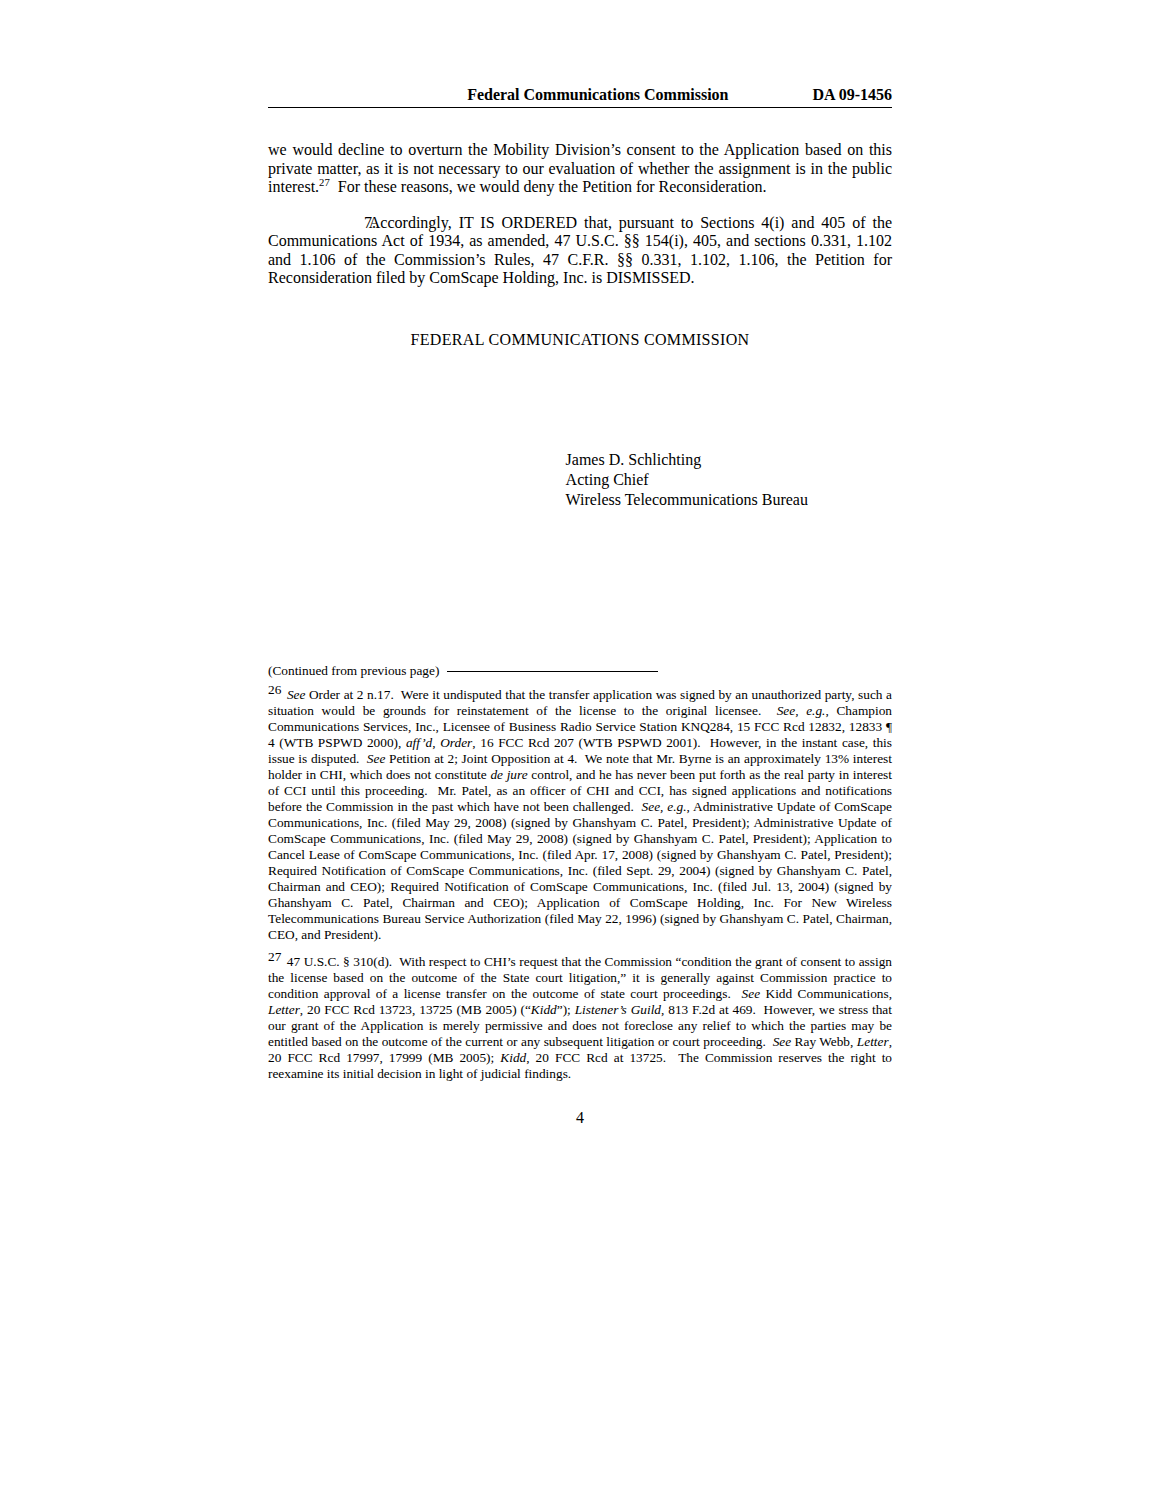Federal Communications Commission
DA 09-1456
we would decline to overturn the Mobility Division’s consent to the Application based on this private matter, as it is not necessary to our evaluation of whether the assignment is in the public interest.27 For these reasons, we would deny the Petition for Reconsideration.
7. Accordingly, IT IS ORDERED that, pursuant to Sections 4(i) and 405 of the Communications Act of 1934, as amended, 47 U.S.C. §§ 154(i), 405, and sections 0.331, 1.102 and 1.106 of the Commission’s Rules, 47 C.F.R. §§ 0.331, 1.102, 1.106, the Petition for Reconsideration filed by ComScape Holding, Inc. is DISMISSED.
FEDERAL COMMUNICATIONS COMMISSION
James D. Schlichting
Acting Chief
Wireless Telecommunications Bureau
(Continued from previous page)
26 See Order at 2 n.17. Were it undisputed that the transfer application was signed by an unauthorized party, such a situation would be grounds for reinstatement of the license to the original licensee. See, e.g., Champion Communications Services, Inc., Licensee of Business Radio Service Station KNQ284, 15 FCC Rcd 12832, 12833 ¶ 4 (WTB PSPWD 2000), aff’d, Order, 16 FCC Rcd 207 (WTB PSPWD 2001). However, in the instant case, this issue is disputed. See Petition at 2; Joint Opposition at 4. We note that Mr. Byrne is an approximately 13% interest holder in CHI, which does not constitute de jure control, and he has never been put forth as the real party in interest of CCI until this proceeding. Mr. Patel, as an officer of CHI and CCI, has signed applications and notifications before the Commission in the past which have not been challenged. See, e.g., Administrative Update of ComScape Communications, Inc. (filed May 29, 2008) (signed by Ghanshyam C. Patel, President); Administrative Update of ComScape Communications, Inc. (filed May 29, 2008) (signed by Ghanshyam C. Patel, President); Application to Cancel Lease of ComScape Communications, Inc. (filed Apr. 17, 2008) (signed by Ghanshyam C. Patel, President); Required Notification of ComScape Communications, Inc. (filed Sept. 29, 2004) (signed by Ghanshyam C. Patel, Chairman and CEO); Required Notification of ComScape Communications, Inc. (filed Jul. 13, 2004) (signed by Ghanshyam C. Patel, Chairman and CEO); Application of ComScape Holding, Inc. For New Wireless Telecommunications Bureau Service Authorization (filed May 22, 1996) (signed by Ghanshyam C. Patel, Chairman, CEO, and President).
27 47 U.S.C. § 310(d). With respect to CHI’s request that the Commission “condition the grant of consent to assign the license based on the outcome of the State court litigation,” it is generally against Commission practice to condition approval of a license transfer on the outcome of state court proceedings. See Kidd Communications, Letter, 20 FCC Rcd 13723, 13725 (MB 2005) (“Kidd”); Listener’s Guild, 813 F.2d at 469. However, we stress that our grant of the Application is merely permissive and does not foreclose any relief to which the parties may be entitled based on the outcome of the current or any subsequent litigation or court proceeding. See Ray Webb, Letter, 20 FCC Rcd 17997, 17999 (MB 2005); Kidd, 20 FCC Rcd at 13725. The Commission reserves the right to reexamine its initial decision in light of judicial findings.
4